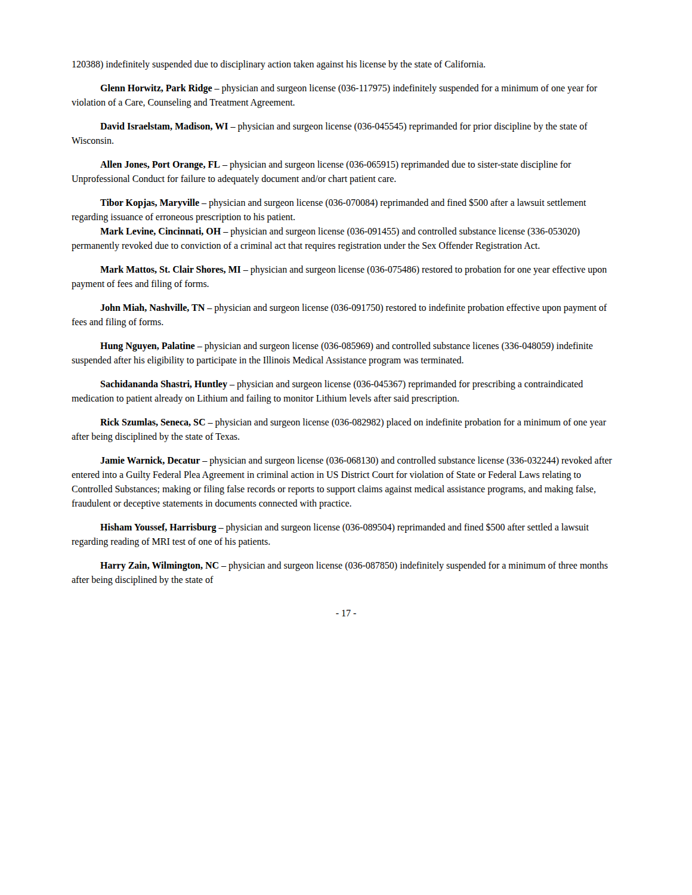120388) indefinitely suspended due to disciplinary action taken against his license by the state of California.
Glenn Horwitz, Park Ridge – physician and surgeon license (036-117975) indefinitely suspended for a minimum of one year for violation of a Care, Counseling and Treatment Agreement.
David Israelstam, Madison, WI – physician and surgeon license (036-045545) reprimanded for prior discipline by the state of Wisconsin.
Allen Jones, Port Orange, FL – physician and surgeon license (036-065915) reprimanded due to sister-state discipline for Unprofessional Conduct for failure to adequately document and/or chart patient care.
Tibor Kopjas, Maryville – physician and surgeon license (036-070084) reprimanded and fined $500 after a lawsuit settlement regarding issuance of erroneous prescription to his patient.
Mark Levine, Cincinnati, OH – physician and surgeon license (036-091455) and controlled substance license (336-053020) permanently revoked due to conviction of a criminal act that requires registration under the Sex Offender Registration Act.
Mark Mattos, St. Clair Shores, MI – physician and surgeon license (036-075486) restored to probation for one year effective upon payment of fees and filing of forms.
John Miah, Nashville, TN – physician and surgeon license (036-091750) restored to indefinite probation effective upon payment of fees and filing of forms.
Hung Nguyen, Palatine – physician and surgeon license (036-085969) and controlled substance licenes (336-048059) indefinite suspended after his eligibility to participate in the Illinois Medical Assistance program was terminated.
Sachidananda Shastri, Huntley – physician and surgeon license (036-045367) reprimanded for prescribing a contraindicated medication to patient already on Lithium and failing to monitor Lithium levels after said prescription.
Rick Szumlas, Seneca, SC – physician and surgeon license (036-082982) placed on indefinite probation for a minimum of one year after being disciplined by the state of Texas.
Jamie Warnick, Decatur – physician and surgeon license (036-068130) and controlled substance license (336-032244) revoked after entered into a Guilty Federal Plea Agreement in criminal action in US District Court for violation of State or Federal Laws relating to Controlled Substances; making or filing false records or reports to support claims against medical assistance programs, and making false, fraudulent or deceptive statements in documents connected with practice.
Hisham Youssef, Harrisburg – physician and surgeon license (036-089504) reprimanded and fined $500 after settled a lawsuit regarding reading of MRI test of one of his patients.
Harry Zain, Wilmington, NC – physician and surgeon license (036-087850) indefinitely suspended for a minimum of three months after being disciplined by the state of
- 17 -